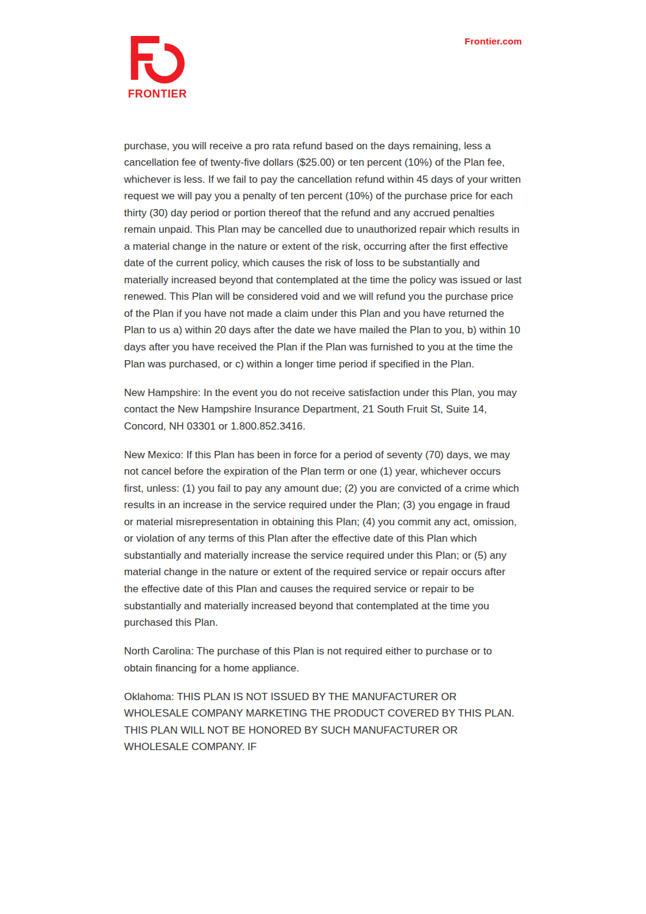FRONTIER
Frontier.com
purchase, you will receive a pro rata refund based on the days remaining, less a cancellation fee of twenty-five dollars ($25.00) or ten percent (10%) of the Plan fee, whichever is less. If we fail to pay the cancellation refund within 45 days of your written request we will pay you a penalty of ten percent (10%) of the purchase price for each thirty (30) day period or portion thereof that the refund and any accrued penalties remain unpaid. This Plan may be cancelled due to unauthorized repair which results in a material change in the nature or extent of the risk, occurring after the first effective date of the current policy, which causes the risk of loss to be substantially and materially increased beyond that contemplated at the time the policy was issued or last renewed. This Plan will be considered void and we will refund you the purchase price of the Plan if you have not made a claim under this Plan and you have returned the Plan to us a) within 20 days after the date we have mailed the Plan to you, b) within 10 days after you have received the Plan if the Plan was furnished to you at the time the Plan was purchased, or c) within a longer time period if specified in the Plan.
New Hampshire: In the event you do not receive satisfaction under this Plan, you may contact the New Hampshire Insurance Department, 21 South Fruit St, Suite 14, Concord, NH 03301 or 1.800.852.3416.
New Mexico: If this Plan has been in force for a period of seventy (70) days, we may not cancel before the expiration of the Plan term or one (1) year, whichever occurs first, unless: (1) you fail to pay any amount due; (2) you are convicted of a crime which results in an increase in the service required under the Plan; (3) you engage in fraud or material misrepresentation in obtaining this Plan; (4) you commit any act, omission, or violation of any terms of this Plan after the effective date of this Plan which substantially and materially increase the service required under this Plan; or (5) any material change in the nature or extent of the required service or repair occurs after the effective date of this Plan and causes the required service or repair to be substantially and materially increased beyond that contemplated at the time you purchased this Plan.
North Carolina: The purchase of this Plan is not required either to purchase or to obtain financing for a home appliance.
Oklahoma: THIS PLAN IS NOT ISSUED BY THE MANUFACTURER OR WHOLESALE COMPANY MARKETING THE PRODUCT COVERED BY THIS PLAN. THIS PLAN WILL NOT BE HONORED BY SUCH MANUFACTURER OR WHOLESALE COMPANY. IF